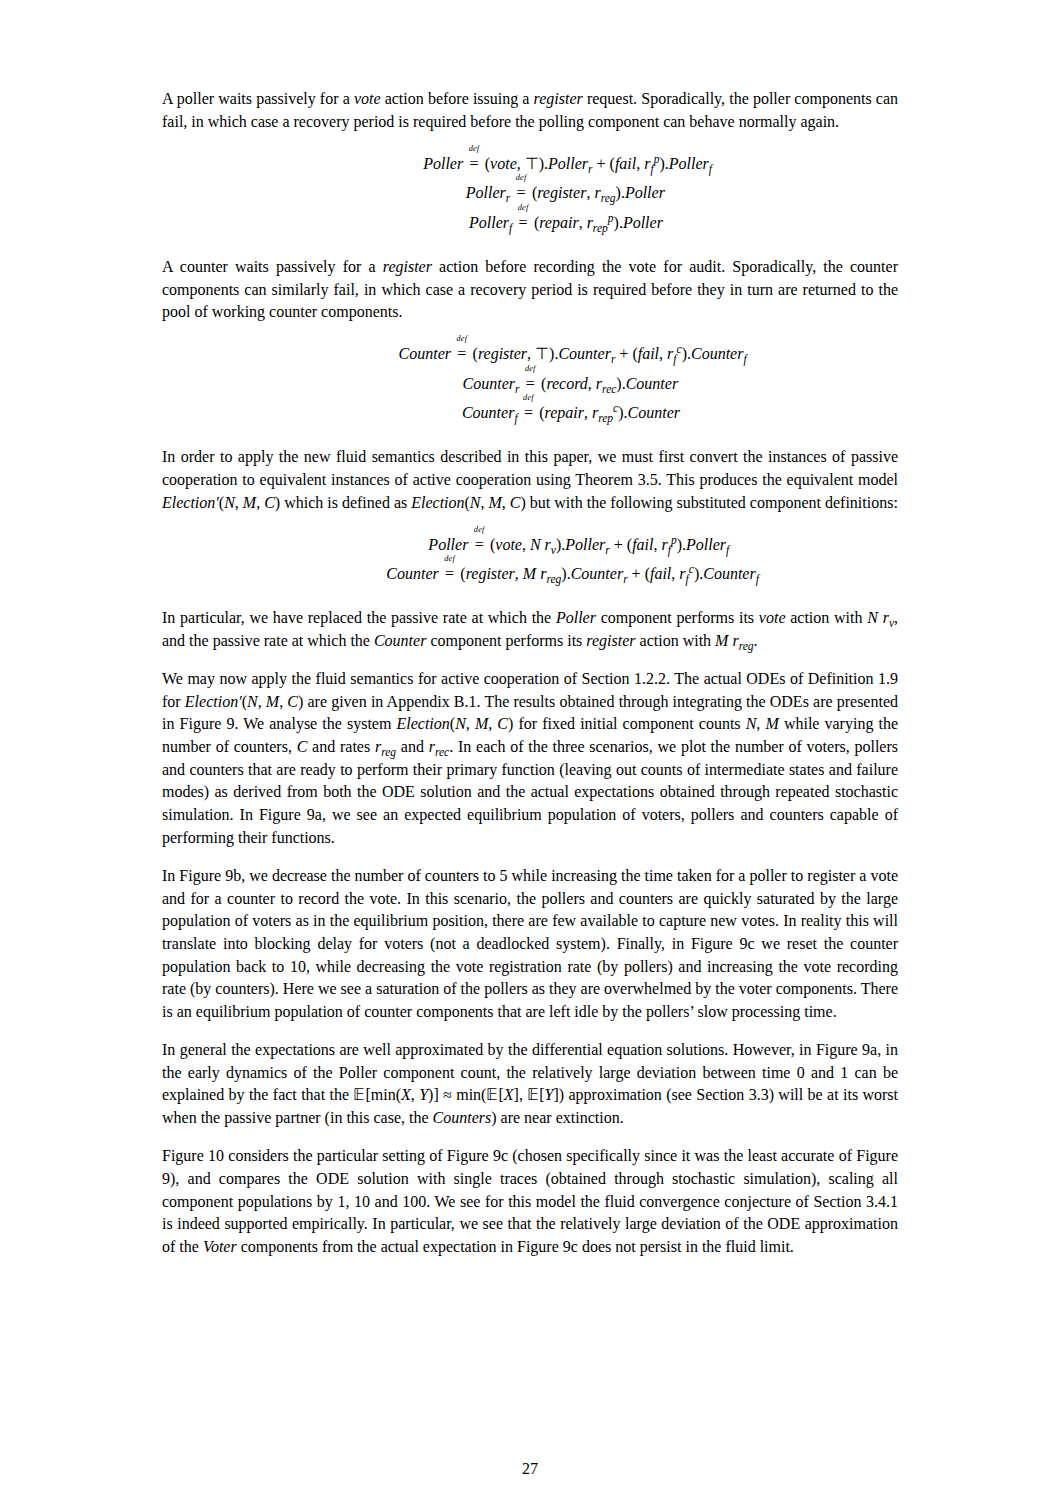A poller waits passively for a vote action before issuing a register request. Sporadically, the poller components can fail, in which case a recovery period is required before the polling component can behave normally again.
Poller def=(vote, ⊤).Pollerr + (fail, rfp).Pollerf Pollerr def=(register, rreg).Poller Pollerf def=(repair, rrepp).Poller
A counter waits passively for a register action before recording the vote for audit. Sporadically, the counter components can similarly fail, in which case a recovery period is required before they in turn are returned to the pool of working counter components.
Counter def=(register, ⊤).Counterr + (fail, rfc).Counterf Counterr def=(record, rrec).Counter Counterf def=(repair, rrepc).Counter
In order to apply the new fluid semantics described in this paper, we must first convert the instances of passive cooperation to equivalent instances of active cooperation using Theorem 3.5. This produces the equivalent model Election′(N, M, C) which is defined as Election(N, M, C) but with the following substituted component definitions:
Poller def=(vote, N rv).Pollerr + (fail, rfp).Pollerf Counter def=(register, M rreg).Counterr + (fail, rfc).Counterf
In particular, we have replaced the passive rate at which the Poller component performs its vote action with N rv, and the passive rate at which the Counter component performs its register action with M rreg.
We may now apply the fluid semantics for active cooperation of Section 1.2.2. The actual ODEs of Definition 1.9 for Election′(N, M, C) are given in Appendix B.1. The results obtained through integrating the ODEs are presented in Figure 9. We analyse the system Election(N, M, C) for fixed initial component counts N, M while varying the number of counters, C and rates rreg and rrec. In each of the three scenarios, we plot the number of voters, pollers and counters that are ready to perform their primary function (leaving out counts of intermediate states and failure modes) as derived from both the ODE solution and the actual expectations obtained through repeated stochastic simulation. In Figure 9a, we see an expected equilibrium population of voters, pollers and counters capable of performing their functions.
In Figure 9b, we decrease the number of counters to 5 while increasing the time taken for a poller to register a vote and for a counter to record the vote. In this scenario, the pollers and counters are quickly saturated by the large population of voters as in the equilibrium position, there are few available to capture new votes. In reality this will translate into blocking delay for voters (not a deadlocked system). Finally, in Figure 9c we reset the counter population back to 10, while decreasing the vote registration rate (by pollers) and increasing the vote recording rate (by counters). Here we see a saturation of the pollers as they are overwhelmed by the voter components. There is an equilibrium population of counter components that are left idle by the pollers’ slow processing time.
In general the expectations are well approximated by the differential equation solutions. However, in Figure 9a, in the early dynamics of the Poller component count, the relatively large deviation between time 0 and 1 can be explained by the fact that the 𝔼[min(X, Y)] ≈ min(𝔼[X], 𝔼[Y]) approximation (see Section 3.3) will be at its worst when the passive partner (in this case, the Counters) are near extinction.
Figure 10 considers the particular setting of Figure 9c (chosen specifically since it was the least accurate of Figure 9), and compares the ODE solution with single traces (obtained through stochastic simulation), scaling all component populations by 1, 10 and 100. We see for this model the fluid convergence conjecture of Section 3.4.1 is indeed supported empirically. In particular, we see that the relatively large deviation of the ODE approximation of the Voter components from the actual expectation in Figure 9c does not persist in the fluid limit.
27